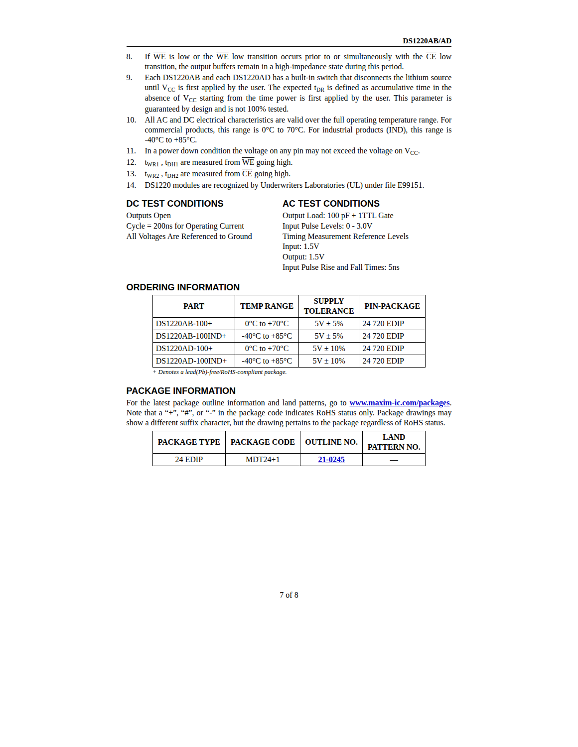DS1220AB/AD
8. If WE is low or the WE low transition occurs prior to or simultaneously with the CE low transition, the output buffers remain in a high-impedance state during this period.
9. Each DS1220AB and each DS1220AD has a built-in switch that disconnects the lithium source until VCC is first applied by the user. The expected tDR is defined as accumulative time in the absence of VCC starting from the time power is first applied by the user. This parameter is guaranteed by design and is not 100% tested.
10. All AC and DC electrical characteristics are valid over the full operating temperature range. For commercial products, this range is 0°C to 70°C. For industrial products (IND), this range is -40°C to +85°C.
11. In a power down condition the voltage on any pin may not exceed the voltage on VCC.
12. tWR1 , tDH1 are measured from WE going high.
13. tWR2 , tDH2 are measured from CE going high.
14. DS1220 modules are recognized by Underwriters Laboratories (UL) under file E99151.
DC TEST CONDITIONS
Outputs Open
Cycle = 200ns for Operating Current
All Voltages Are Referenced to Ground
AC TEST CONDITIONS
Output Load: 100 pF + 1TTL Gate
Input Pulse Levels: 0 - 3.0V
Timing Measurement Reference Levels
Input: 1.5V
Output: 1.5V
Input Pulse Rise and Fall Times: 5ns
ORDERING INFORMATION
| PART | TEMP RANGE | SUPPLY TOLERANCE | PIN-PACKAGE |
| --- | --- | --- | --- |
| DS1220AB-100+ | 0°C to +70°C | 5V ± 5% | 24 720 EDIP |
| DS1220AB-100IND+ | -40°C to +85°C | 5V ± 5% | 24 720 EDIP |
| DS1220AD-100+ | 0°C to +70°C | 5V ± 10% | 24 720 EDIP |
| DS1220AD-100IND+ | -40°C to +85°C | 5V ± 10% | 24 720 EDIP |
+ Denotes a lead(Pb)-free/RoHS-compliant package.
PACKAGE INFORMATION
For the latest package outline information and land patterns, go to www.maxim-ic.com/packages. Note that a “+”, “#”, or “-” in the package code indicates RoHS status only. Package drawings may show a different suffix character, but the drawing pertains to the package regardless of RoHS status.
| PACKAGE TYPE | PACKAGE CODE | OUTLINE NO. | LAND PATTERN NO. |
| --- | --- | --- | --- |
| 24 EDIP | MDT24+1 | 21-0245 | — |
7 of 8